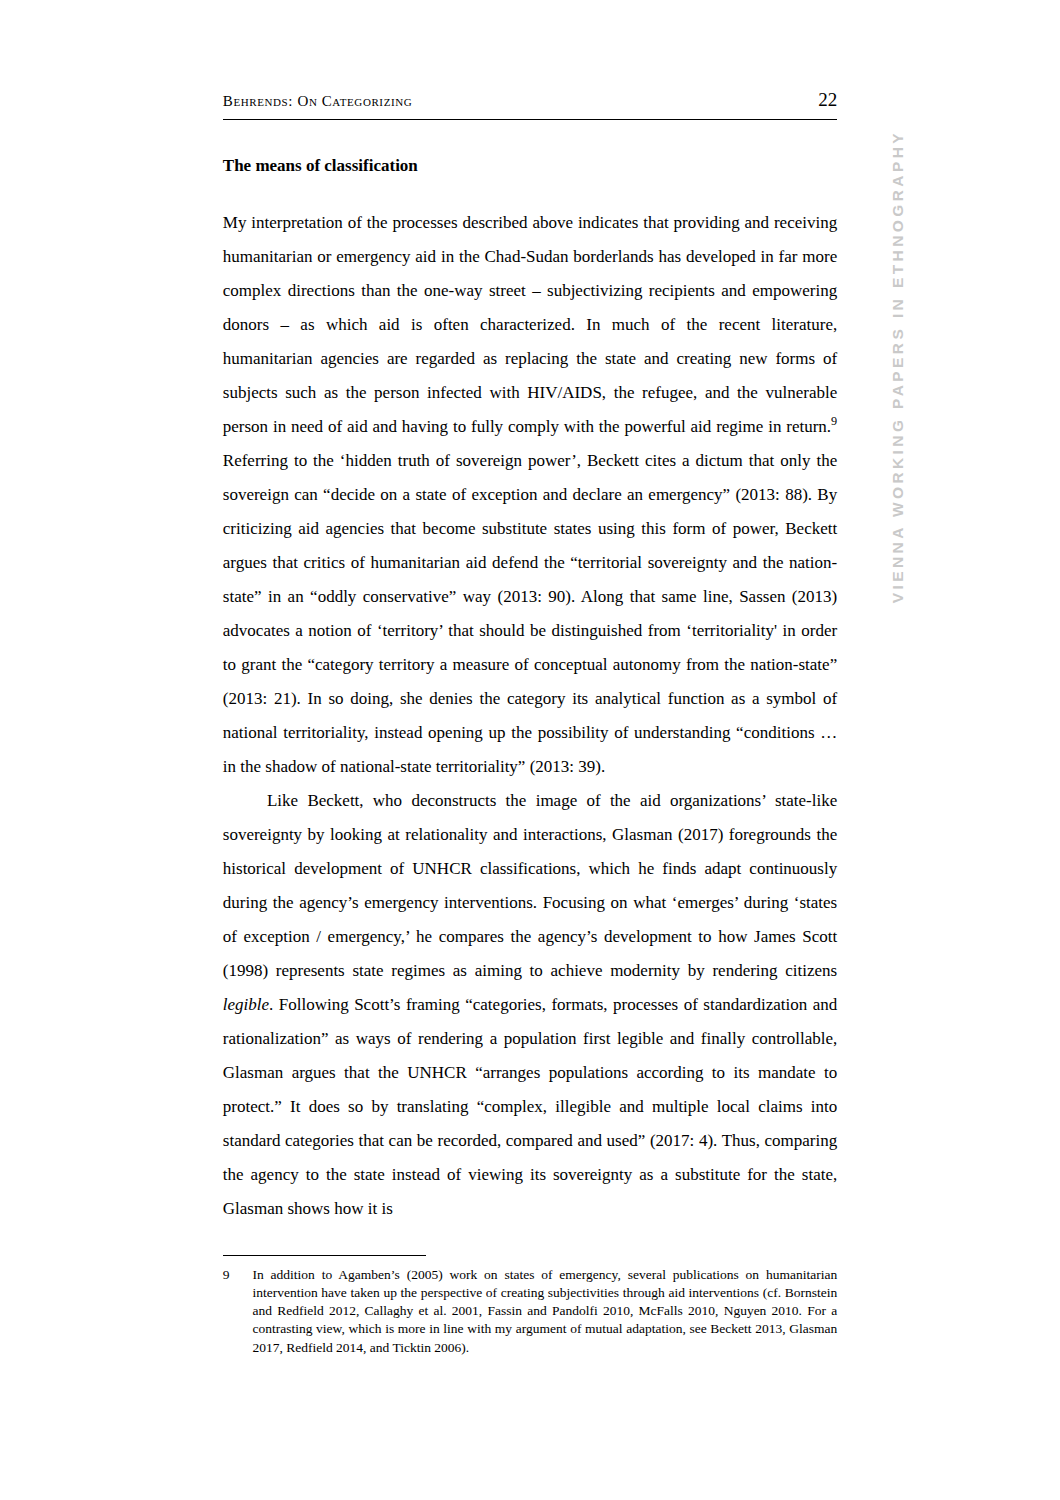Behrends: On Categorizing 22
VIENNA WORKING PAPERS IN ETHNOGRAPHY
The means of classification
My interpretation of the processes described above indicates that providing and receiving humanitarian or emergency aid in the Chad-Sudan borderlands has developed in far more complex directions than the one-way street – subjectivizing recipients and empowering donors – as which aid is often characterized. In much of the recent literature, humanitarian agencies are regarded as replacing the state and creating new forms of subjects such as the person infected with HIV/AIDS, the refugee, and the vulnerable person in need of aid and having to fully comply with the powerful aid regime in return.9 Referring to the ‘hidden truth of sovereign power’, Beckett cites a dictum that only the sovereign can “decide on a state of exception and declare an emergency” (2013: 88). By criticizing aid agencies that become substitute states using this form of power, Beckett argues that critics of humanitarian aid defend the “territorial sovereignty and the nation-state” in an “oddly conservative” way (2013: 90). Along that same line, Sassen (2013) advocates a notion of ‘territory’ that should be distinguished from ‘territoriality' in order to grant the “category territory a measure of conceptual autonomy from the nation-state” (2013: 21). In so doing, she denies the category its analytical function as a symbol of national territoriality, instead opening up the possibility of understanding “conditions … in the shadow of national-state territoriality” (2013: 39).
Like Beckett, who deconstructs the image of the aid organizations’ state-like sovereignty by looking at relationality and interactions, Glasman (2017) foregrounds the historical development of UNHCR classifications, which he finds adapt continuously during the agency’s emergency interventions. Focusing on what ‘emerges’ during ‘states of exception / emergency,’ he compares the agency’s development to how James Scott (1998) represents state regimes as aiming to achieve modernity by rendering citizens legible. Following Scott’s framing “categories, formats, processes of standardization and rationalization” as ways of rendering a population first legible and finally controllable, Glasman argues that the UNHCR “arranges populations according to its mandate to protect.” It does so by translating “complex, illegible and multiple local claims into standard categories that can be recorded, compared and used” (2017: 4). Thus, comparing the agency to the state instead of viewing its sovereignty as a substitute for the state, Glasman shows how it is
9
In addition to Agamben’s (2005) work on states of emergency, several publications on humanitarian intervention have taken up the perspective of creating subjectivities through aid interventions (cf. Bornstein and Redfield 2012, Callaghy et al. 2001, Fassin and Pandolfi 2010, McFalls 2010, Nguyen 2010. For a contrasting view, which is more in line with my argument of mutual adaptation, see Beckett 2013, Glasman 2017, Redfield 2014, and Ticktin 2006).